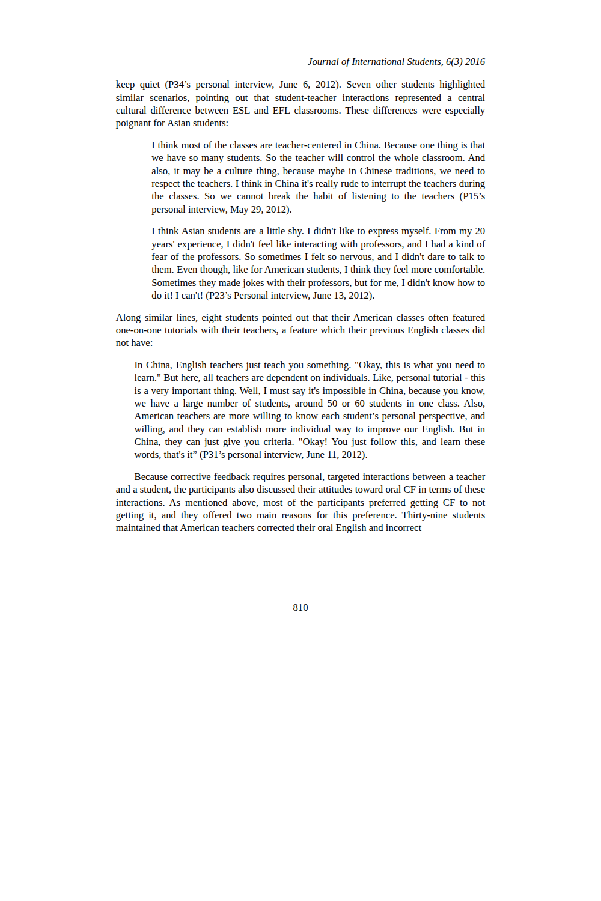Journal of International Students, 6(3) 2016
keep quiet (P34’s personal interview, June 6, 2012). Seven other students highlighted similar scenarios, pointing out that student-teacher interactions represented a central cultural difference between ESL and EFL classrooms. These differences were especially poignant for Asian students:
I think most of the classes are teacher-centered in China. Because one thing is that we have so many students. So the teacher will control the whole classroom. And also, it may be a culture thing, because maybe in Chinese traditions, we need to respect the teachers. I think in China it's really rude to interrupt the teachers during the classes. So we cannot break the habit of listening to the teachers (P15’s personal interview, May 29, 2012).
I think Asian students are a little shy. I didn't like to express myself. From my 20 years' experience, I didn't feel like interacting with professors, and I had a kind of fear of the professors. So sometimes I felt so nervous, and I didn't dare to talk to them. Even though, like for American students, I think they feel more comfortable. Sometimes they made jokes with their professors, but for me, I didn't know how to do it! I can't! (P23’s Personal interview, June 13, 2012).
Along similar lines, eight students pointed out that their American classes often featured one-on-one tutorials with their teachers, a feature which their previous English classes did not have:
In China, English teachers just teach you something. "Okay, this is what you need to learn." But here, all teachers are dependent on individuals. Like, personal tutorial - this is a very important thing. Well, I must say it's impossible in China, because you know, we have a large number of students, around 50 or 60 students in one class. Also, American teachers are more willing to know each student’s personal perspective, and willing, and they can establish more individual way to improve our English. But in China, they can just give you criteria. "Okay! You just follow this, and learn these words, that's it” (P31’s personal interview, June 11, 2012).
Because corrective feedback requires personal, targeted interactions between a teacher and a student, the participants also discussed their attitudes toward oral CF in terms of these interactions. As mentioned above, most of the participants preferred getting CF to not getting it, and they offered two main reasons for this preference. Thirty-nine students maintained that American teachers corrected their oral English and incorrect
810